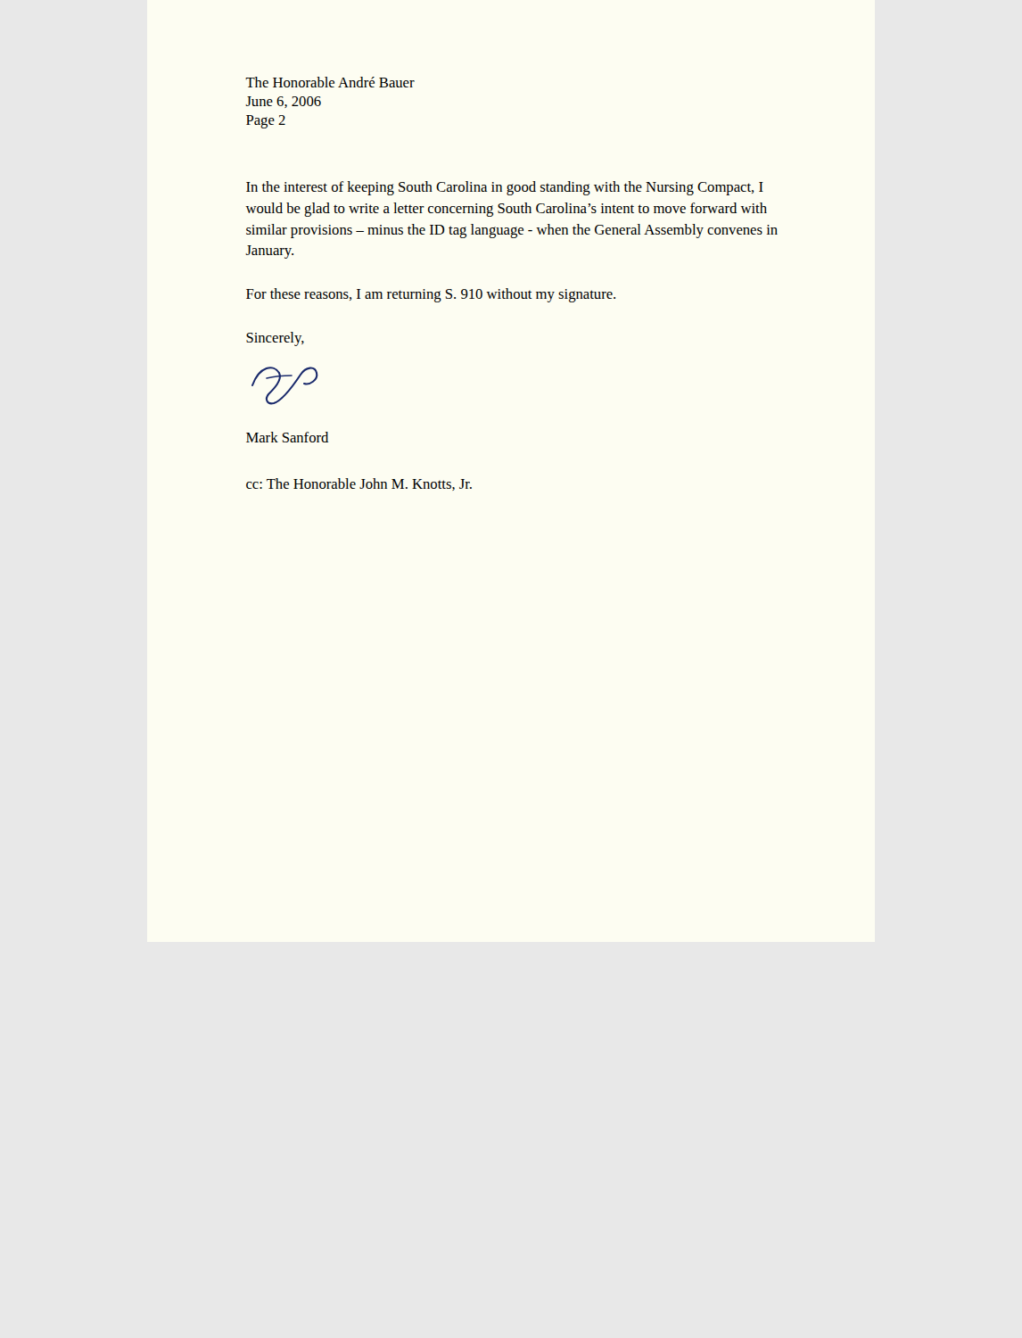The Honorable André Bauer
June 6, 2006
Page 2
In the interest of keeping South Carolina in good standing with the Nursing Compact, I would be glad to write a letter concerning South Carolina’s intent to move forward with similar provisions – minus the ID tag language - when the General Assembly convenes in January.
For these reasons, I am returning S. 910 without my signature.
Sincerely,
Mark Sanford
cc: The Honorable John M. Knotts, Jr.